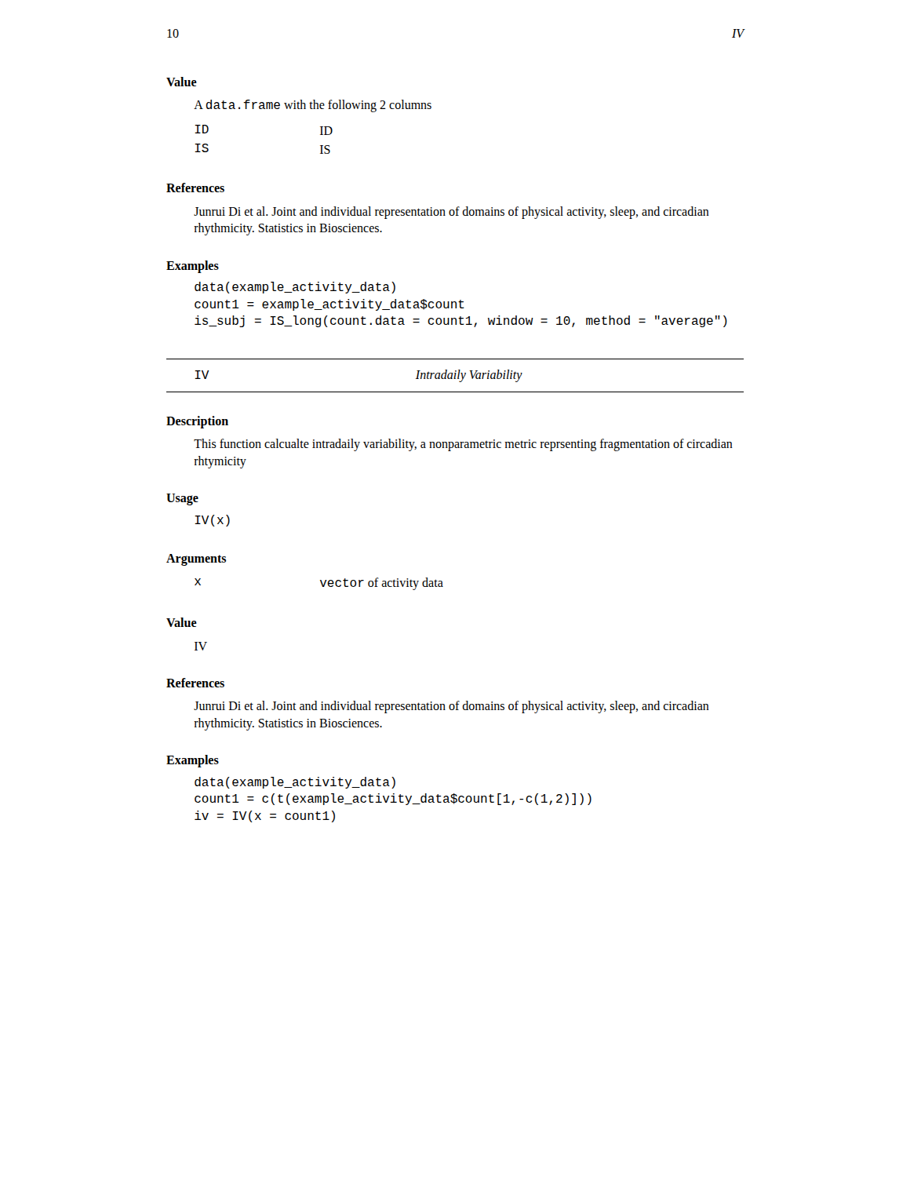10 IV
Value
A data.frame with the following 2 columns
| ID | ID |
| IS | IS |
References
Junrui Di et al. Joint and individual representation of domains of physical activity, sleep, and circadian rhythmicity. Statistics in Biosciences.
Examples
data(example_activity_data)
count1 = example_activity_data$count
is_subj = IS_long(count.data = count1, window = 10, method = "average")
IV Intradaily Variability
Description
This function calcualte intradaily variability, a nonparametric metric reprsenting fragmentation of circadian rhtymicity
Usage
IV(x)
Arguments
| x | vector of activity data |
Value
IV
References
Junrui Di et al. Joint and individual representation of domains of physical activity, sleep, and circadian rhythmicity. Statistics in Biosciences.
Examples
data(example_activity_data)
count1 = c(t(example_activity_data$count[1,-c(1,2)]))
iv = IV(x = count1)